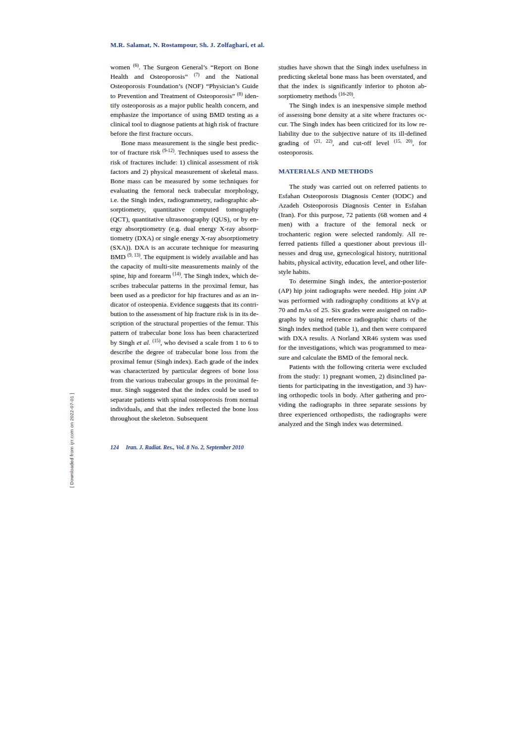[ Downloaded from ijrr.com on 2022-07-01 ]
M.R. Salamat, N. Rostampour, Sh. J. Zolfaghari, et al.
women (6). The Surgeon General’s “Report on Bone Health and Osteoporosis” (7) and the National Osteoporosis Foundation’s (NOF) “Physician’s Guide to Prevention and Treatment of Osteoporosis” (8) identify osteoporosis as a major public health concern, and emphasize the importance of using BMD testing as a clinical tool to diagnose patients at high risk of fracture before the first fracture occurs.
Bone mass measurement is the single best predictor of fracture risk (9-12). Techniques used to assess the risk of fractures include: 1) clinical assessment of risk factors and 2) physical measurement of skeletal mass. Bone mass can be measured by some techniques for evaluating the femoral neck trabecular morphology, i.e. the Singh index, radiogrammetry, radiographic absorptiometry, quantitative computed tomography (QCT), quantitative ultrasonography (QUS), or by energy absorptiometry (e.g. dual energy X-ray absorptiometry (DXA) or single energy X-ray absorptiometry (SXA)). DXA is an accurate technique for measuring BMD (9, 13). The equipment is widely available and has the capacity of multi-site measurements mainly of the spine, hip and forearm (14). The Singh index, which describes trabecular patterns in the proximal femur, has been used as a predictor for hip fractures and as an indicator of osteopenia. Evidence suggests that its contribution to the assessment of hip fracture risk is in its description of the structural properties of the femur. This pattern of trabecular bone loss has been characterized by Singh et al. (15), who devised a scale from 1 to 6 to describe the degree of trabecular bone loss from the proximal femur (Singh index). Each grade of the index was characterized by particular degrees of bone loss from the various trabecular groups in the proximal femur. Singh suggested that the index could be used to separate patients with spinal osteoporosis from normal individuals, and that the index reflected the bone loss throughout the skeleton. Subsequent
studies have shown that the Singh index usefulness in predicting skeletal bone mass has been overstated, and that the index is significantly inferior to photon absorptiometry methods (16-20).
The Singh index is an inexpensive simple method of assessing bone density at a site where fractures occur. The Singh index has been criticized for its low reliability due to the subjective nature of its ill-defined grading of (21, 22), and cut-off level (15, 20), for osteoporosis.
MATERIALS AND METHODS
The study was carried out on referred patients to Esfahan Osteoporosis Diagnosis Center (IODC) and Azadeh Osteoporosis Diagnosis Center in Esfahan (Iran). For this purpose, 72 patients (68 women and 4 men) with a fracture of the femoral neck or trochanteric region were selected randomly. All referred patients filled a questioner about previous illnesses and drug use, gynecological history, nutritional habits, physical activity, education level, and other life-style habits.
To determine Singh index, the anterior-posterior (AP) hip joint radiographs were needed. Hip joint AP was performed with radiography conditions at kVp at 70 and mAs of 25. Six grades were assigned on radiographs by using reference radiographic charts of the Singh index method (table 1), and then were compared with DXA results. A Norland XR46 system was used for the investigations, which was programmed to measure and calculate the BMD of the femoral neck.
Patients with the following criteria were excluded from the study: 1) pregnant women, 2) disinclined patients for participating in the investigation, and 3) having orthopedic tools in body. After gathering and providing the radiographs in three separate sessions by three experienced orthopedists, the radiographs were analyzed and the Singh index was determined.
124 Iran. J. Radiat. Res., Vol. 8 No. 2, September 2010